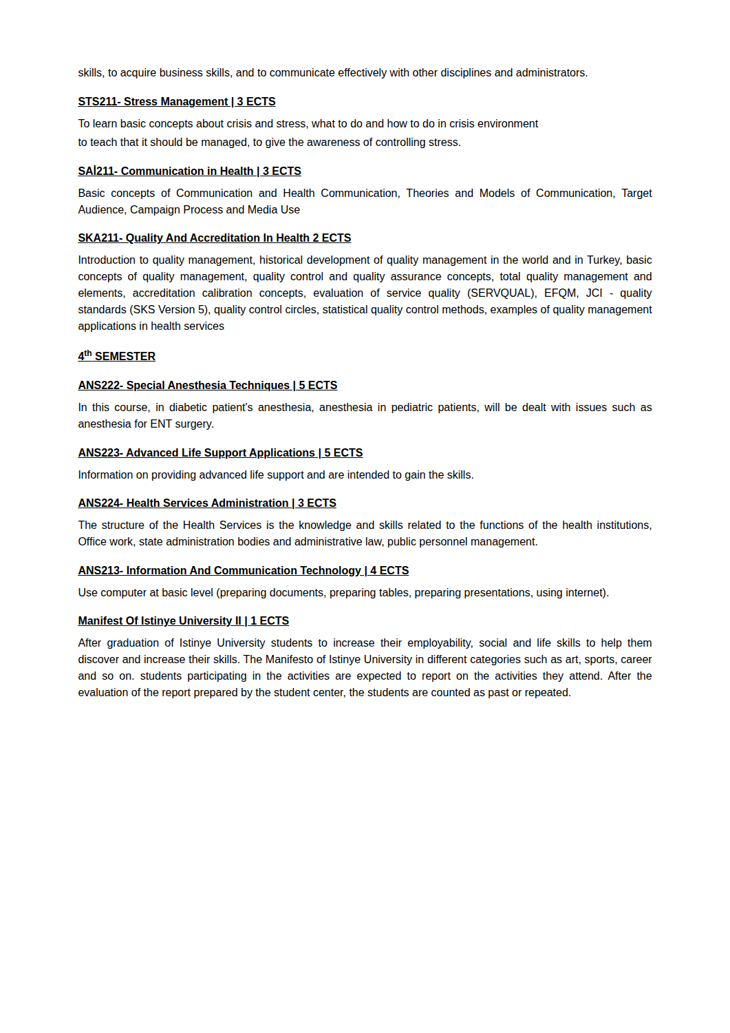skills, to acquire business skills, and to communicate effectively with other disciplines and administrators.
STS211- Stress Management | 3 ECTS
To learn basic concepts about crisis and stress, what to do and how to do in crisis environment
to teach that it should be managed, to give the awareness of controlling stress.
SAİ211- Communication in Health | 3 ECTS
Basic concepts of Communication and Health Communication, Theories and Models of Communication, Target Audience, Campaign Process and Media Use
SKA211- Quality And Accreditation In Health 2 ECTS
Introduction to quality management, historical development of quality management in the world and in Turkey, basic concepts of quality management, quality control and quality assurance concepts, total quality management and elements, accreditation calibration concepts, evaluation of service quality (SERVQUAL), EFQM, JCI - quality standards (SKS Version 5), quality control circles, statistical quality control methods, examples of quality management applications in health services
4th SEMESTER
ANS222- Special Anesthesia Techniques | 5 ECTS
In this course, in diabetic patient's anesthesia, anesthesia in pediatric patients, will be dealt with issues such as anesthesia for ENT surgery.
ANS223- Advanced Life Support Applications | 5 ECTS
Information on providing advanced life support and are intended to gain the skills.
ANS224- Health Services Administration | 3 ECTS
The structure of the Health Services is the knowledge and skills related to the functions of the health institutions, Office work, state administration bodies and administrative law, public personnel management.
ANS213- Information And Communication Technology | 4 ECTS
Use computer at basic level (preparing documents, preparing tables, preparing presentations, using internet).
Manifest Of Istinye University II | 1 ECTS
After graduation of Istinye University students to increase their employability, social and life skills to help them discover and increase their skills. The Manifesto of Istinye University in different categories such as art, sports, career and so on. students participating in the activities are expected to report on the activities they attend. After the evaluation of the report prepared by the student center, the students are counted as past or repeated.